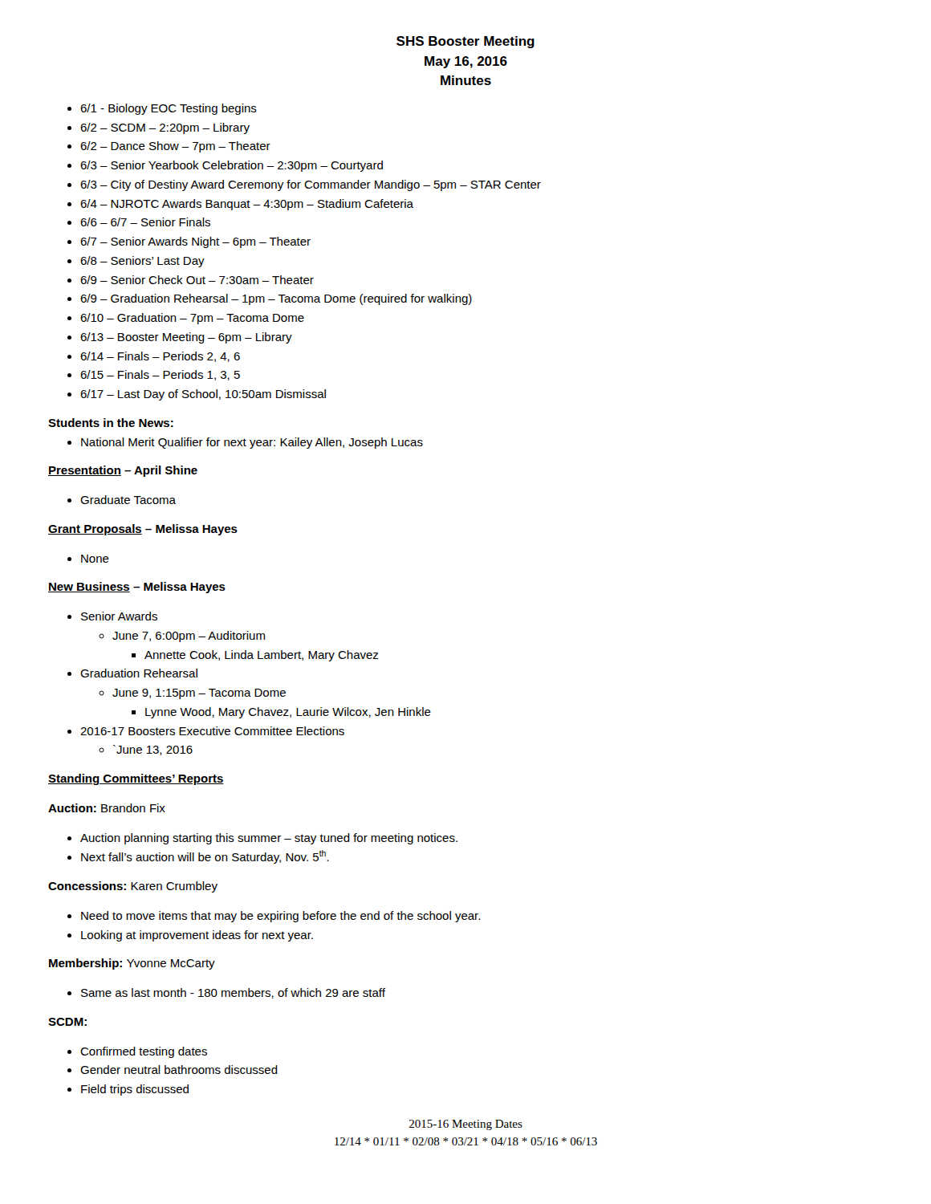SHS Booster Meeting
May 16, 2016
Minutes
6/1 - Biology EOC Testing begins
6/2 – SCDM – 2:20pm – Library
6/2 – Dance Show – 7pm – Theater
6/3 – Senior Yearbook Celebration – 2:30pm – Courtyard
6/3 – City of Destiny Award Ceremony for Commander Mandigo – 5pm – STAR Center
6/4 – NJROTC Awards Banquat – 4:30pm – Stadium Cafeteria
6/6 – 6/7 – Senior Finals
6/7 – Senior Awards Night – 6pm – Theater
6/8 – Seniors’ Last Day
6/9 – Senior Check Out – 7:30am – Theater
6/9 – Graduation Rehearsal – 1pm – Tacoma Dome (required for walking)
6/10 – Graduation – 7pm – Tacoma Dome
6/13 – Booster Meeting – 6pm – Library
6/14 – Finals – Periods 2, 4, 6
6/15 – Finals – Periods 1, 3, 5
6/17 – Last Day of School, 10:50am Dismissal
Students in the News:
National Merit Qualifier for next year: Kailey Allen, Joseph Lucas
Presentation – April Shine
Graduate Tacoma
Grant Proposals – Melissa Hayes
None
New Business – Melissa Hayes
Senior Awards
June 7, 6:00pm – Auditorium
Annette Cook, Linda Lambert, Mary Chavez
Graduation Rehearsal
June 9, 1:15pm – Tacoma Dome
Lynne Wood, Mary Chavez, Laurie Wilcox, Jen Hinkle
2016-17 Boosters Executive Committee Elections
`June 13, 2016
Standing Committees’ Reports
Auction: Brandon Fix
Auction planning starting this summer – stay tuned for meeting notices.
Next fall’s auction will be on Saturday, Nov. 5th.
Concessions: Karen Crumbley
Need to move items that may be expiring before the end of the school year.
Looking at improvement ideas for next year.
Membership: Yvonne McCarty
Same as last month - 180 members, of which 29 are staff
SCDM:
Confirmed testing dates
Gender neutral bathrooms discussed
Field trips discussed
2015-16 Meeting Dates
12/14 * 01/11 * 02/08 * 03/21 * 04/18 * 05/16 * 06/13